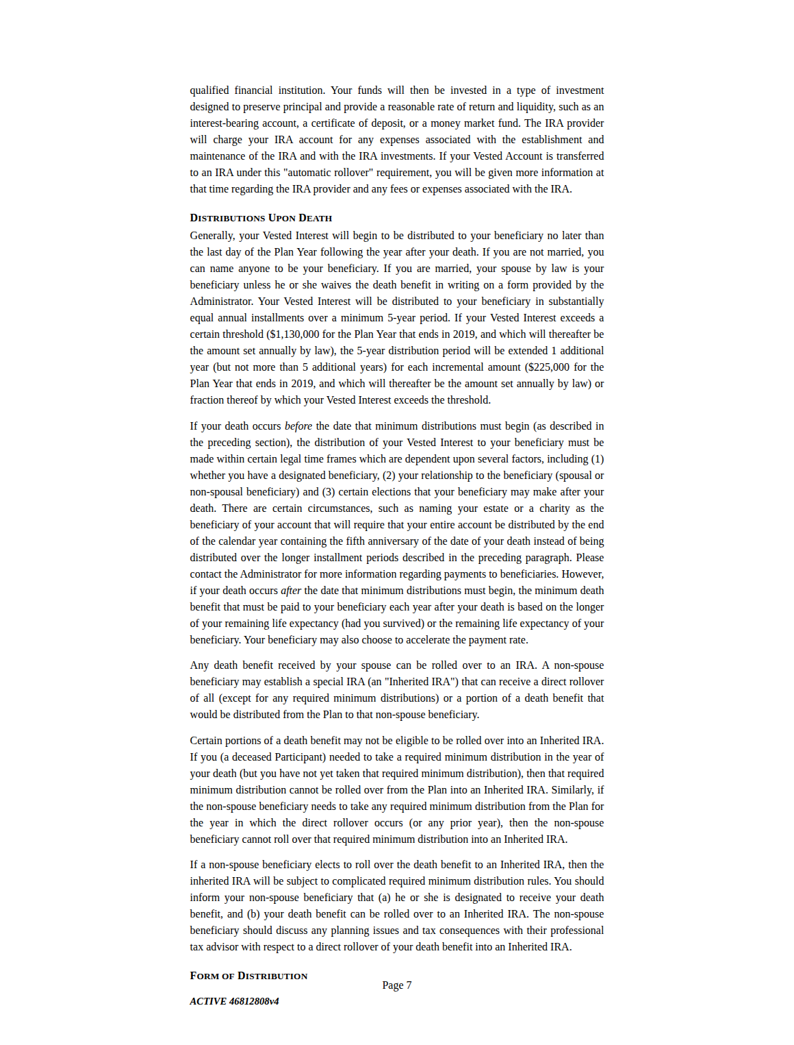qualified financial institution. Your funds will then be invested in a type of investment designed to preserve principal and provide a reasonable rate of return and liquidity, such as an interest-bearing account, a certificate of deposit, or a money market fund. The IRA provider will charge your IRA account for any expenses associated with the establishment and maintenance of the IRA and with the IRA investments. If your Vested Account is transferred to an IRA under this "automatic rollover" requirement, you will be given more information at that time regarding the IRA provider and any fees or expenses associated with the IRA.
DISTRIBUTIONS UPON DEATH
Generally, your Vested Interest will begin to be distributed to your beneficiary no later than the last day of the Plan Year following the year after your death. If you are not married, you can name anyone to be your beneficiary. If you are married, your spouse by law is your beneficiary unless he or she waives the death benefit in writing on a form provided by the Administrator. Your Vested Interest will be distributed to your beneficiary in substantially equal annual installments over a minimum 5-year period. If your Vested Interest exceeds a certain threshold ($1,130,000 for the Plan Year that ends in 2019, and which will thereafter be the amount set annually by law), the 5-year distribution period will be extended 1 additional year (but not more than 5 additional years) for each incremental amount ($225,000 for the Plan Year that ends in 2019, and which will thereafter be the amount set annually by law) or fraction thereof by which your Vested Interest exceeds the threshold.
If your death occurs before the date that minimum distributions must begin (as described in the preceding section), the distribution of your Vested Interest to your beneficiary must be made within certain legal time frames which are dependent upon several factors, including (1) whether you have a designated beneficiary, (2) your relationship to the beneficiary (spousal or non-spousal beneficiary) and (3) certain elections that your beneficiary may make after your death. There are certain circumstances, such as naming your estate or a charity as the beneficiary of your account that will require that your entire account be distributed by the end of the calendar year containing the fifth anniversary of the date of your death instead of being distributed over the longer installment periods described in the preceding paragraph. Please contact the Administrator for more information regarding payments to beneficiaries. However, if your death occurs after the date that minimum distributions must begin, the minimum death benefit that must be paid to your beneficiary each year after your death is based on the longer of your remaining life expectancy (had you survived) or the remaining life expectancy of your beneficiary. Your beneficiary may also choose to accelerate the payment rate.
Any death benefit received by your spouse can be rolled over to an IRA. A non-spouse beneficiary may establish a special IRA (an "Inherited IRA") that can receive a direct rollover of all (except for any required minimum distributions) or a portion of a death benefit that would be distributed from the Plan to that non-spouse beneficiary.
Certain portions of a death benefit may not be eligible to be rolled over into an Inherited IRA. If you (a deceased Participant) needed to take a required minimum distribution in the year of your death (but you have not yet taken that required minimum distribution), then that required minimum distribution cannot be rolled over from the Plan into an Inherited IRA. Similarly, if the non-spouse beneficiary needs to take any required minimum distribution from the Plan for the year in which the direct rollover occurs (or any prior year), then the non-spouse beneficiary cannot roll over that required minimum distribution into an Inherited IRA.
If a non-spouse beneficiary elects to roll over the death benefit to an Inherited IRA, then the inherited IRA will be subject to complicated required minimum distribution rules. You should inform your non-spouse beneficiary that (a) he or she is designated to receive your death benefit, and (b) your death benefit can be rolled over to an Inherited IRA. The non-spouse beneficiary should discuss any planning issues and tax consequences with their professional tax advisor with respect to a direct rollover of your death benefit into an Inherited IRA.
FORM OF DISTRIBUTION
Page 7
ACTIVE 46812808v4